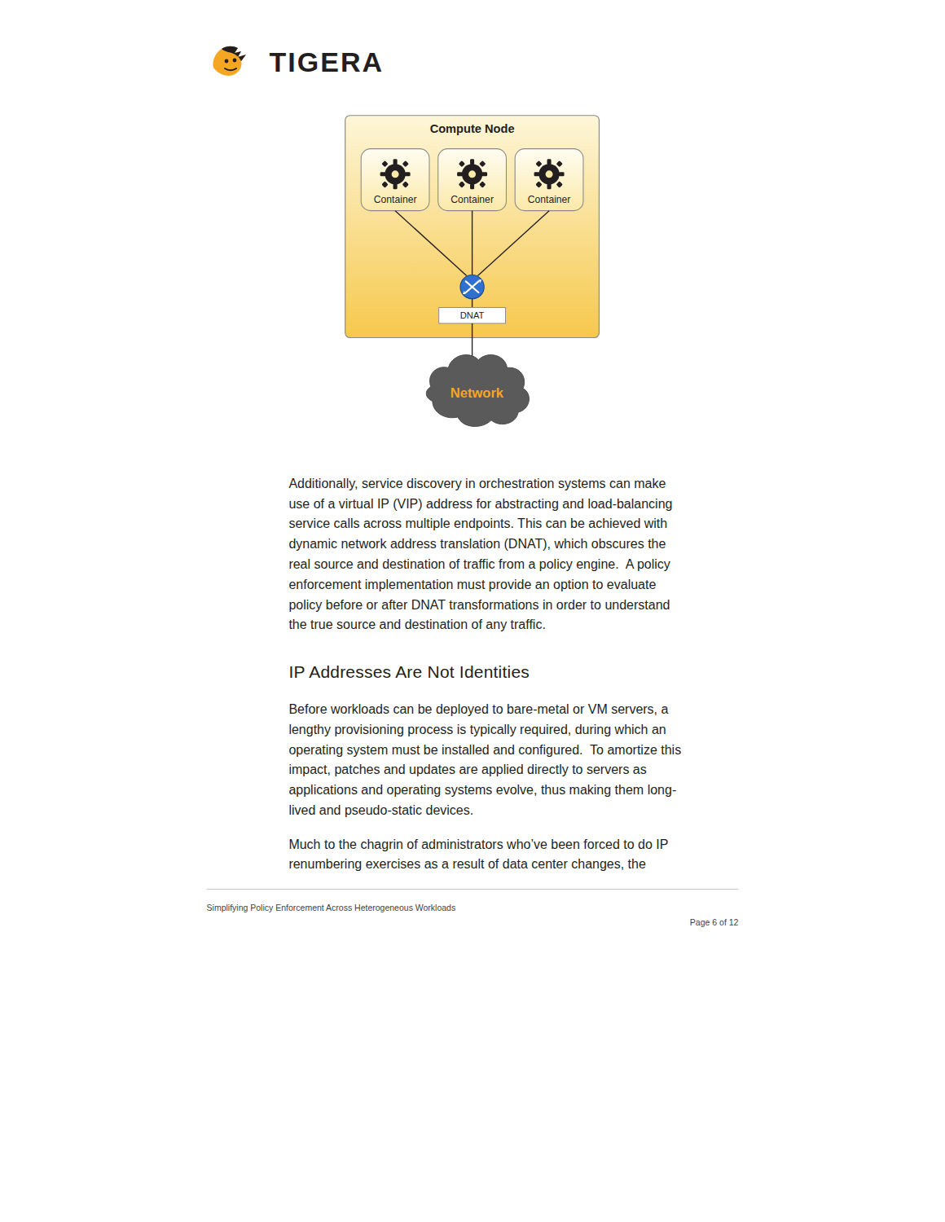TIGERA
Compute Node Container Container Container DNAT Network
Additionally, service discovery in orchestration systems can make use of a virtual IP (VIP) address for abstracting and load-balancing service calls across multiple endpoints. This can be achieved with dynamic network address translation (DNAT), which obscures the real source and destination of traffic from a policy engine. A policy enforcement implementation must provide an option to evaluate policy before or after DNAT transformations in order to understand the true source and destination of any traffic.
IP Addresses Are Not Identities
Before workloads can be deployed to bare-metal or VM servers, a lengthy provisioning process is typically required, during which an operating system must be installed and configured. To amortize this impact, patches and updates are applied directly to servers as applications and operating systems evolve, thus making them long-lived and pseudo-static devices.
Much to the chagrin of administrators who’ve been forced to do IP renumbering exercises as a result of data center changes, the
Simplifying Policy Enforcement Across Heterogeneous Workloads
Page 6 of 12